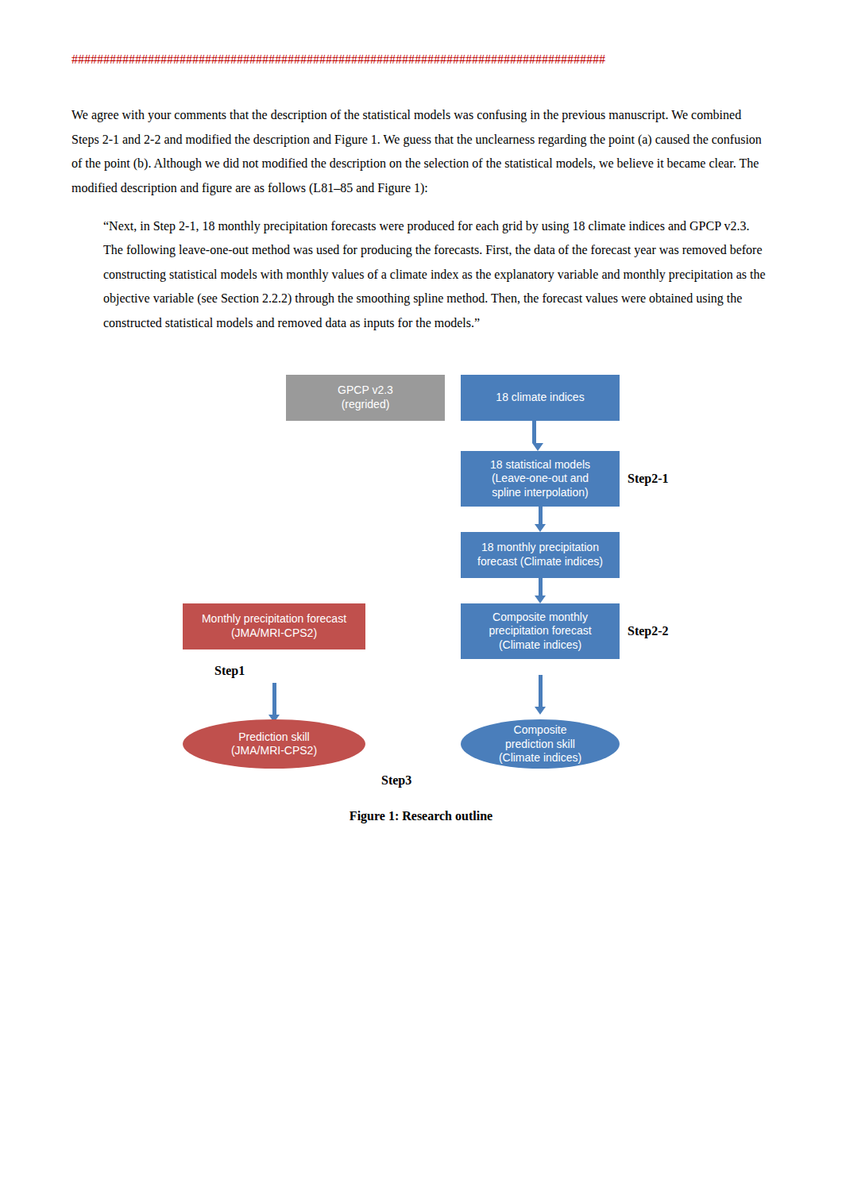####################################################################################
We agree with your comments that the description of the statistical models was confusing in the previous manuscript. We combined Steps 2-1 and 2-2 and modified the description and Figure 1. We guess that the unclearness regarding the point (a) caused the confusion of the point (b). Although we did not modified the description on the selection of the statistical models, we believe it became clear. The modified description and figure are as follows (L81–85 and Figure 1):
“Next, in Step 2-1, 18 monthly precipitation forecasts were produced for each grid by using 18 climate indices and GPCP v2.3. The following leave-one-out method was used for producing the forecasts. First, the data of the forecast year was removed before constructing statistical models with monthly values of a climate index as the explanatory variable and monthly precipitation as the objective variable (see Section 2.2.2) through the smoothing spline method. Then, the forecast values were obtained using the constructed statistical models and removed data as inputs for the models.”
GPCP v2.3
(regrided)
18 climate indices
18 statistical models
(Leave-one-out and
spline interpolation)
Step2-1
18 monthly precipitation
forecast (Climate indices)
Monthly precipitation forecast
(JMA/MRI-CPS2)
Composite monthly
precipitation forecast
(Climate indices)
Step2-2
Step1
Prediction skill
(JMA/MRI-CPS2)
Composite
prediction skill
(Climate indices)
Step3
Figure 1: Research outline